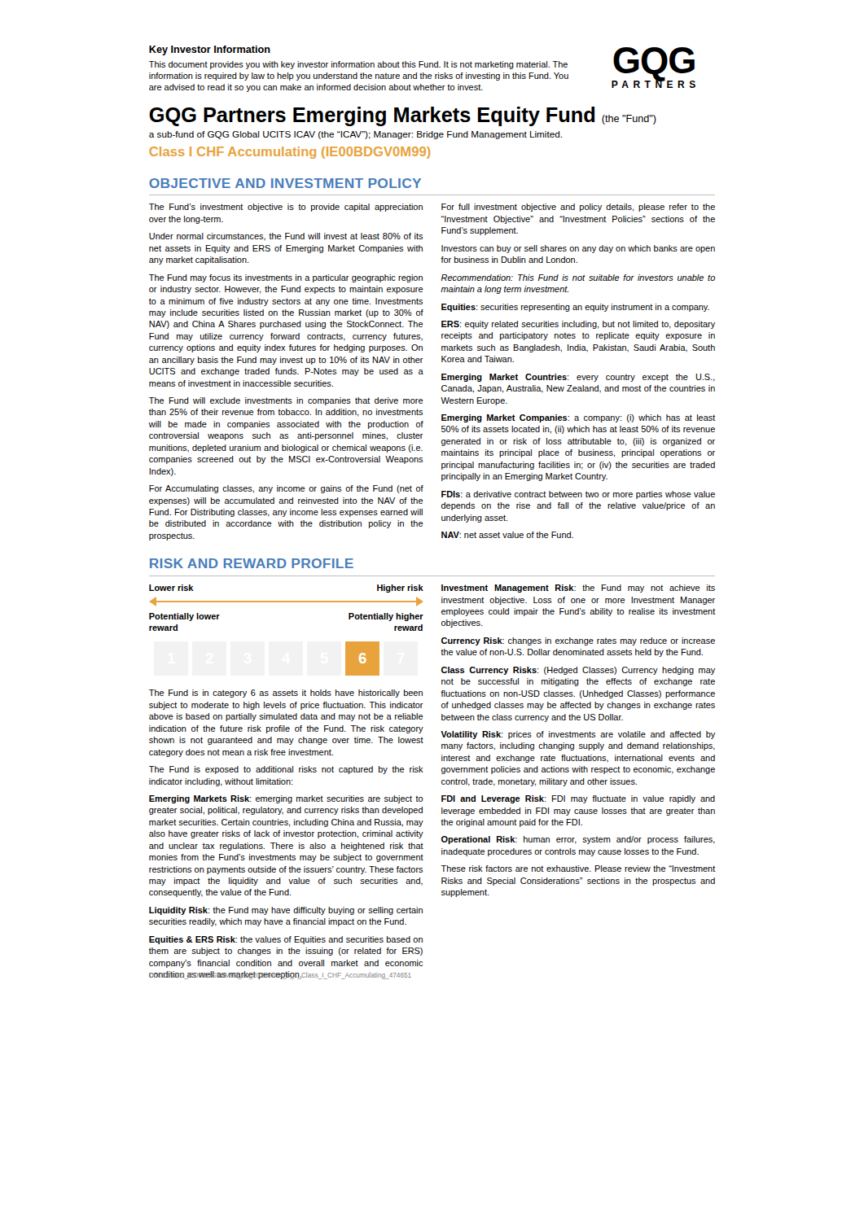Key Investor Information
This document provides you with key investor information about this Fund. It is not marketing material. The information is required by law to help you understand the nature and the risks of investing in this Fund. You are advised to read it so you can make an informed decision about whether to invest.
GQG
PARTNERS
GQG Partners Emerging Markets Equity Fund (the "Fund")
a sub-fund of GQG Global UCITS ICAV (the “ICAV”); Manager: Bridge Fund Management Limited.
Class I CHF Accumulating (IE00BDGV0M99)
OBJECTIVE AND INVESTMENT POLICY
The Fund’s investment objective is to provide capital appreciation over the long-term.
Under normal circumstances, the Fund will invest at least 80% of its net assets in Equity and ERS of Emerging Market Companies with any market capitalisation.
The Fund may focus its investments in a particular geographic region or industry sector. However, the Fund expects to maintain exposure to a minimum of five industry sectors at any one time. Investments may include securities listed on the Russian market (up to 30% of NAV) and China A Shares purchased using the StockConnect. The Fund may utilize currency forward contracts, currency futures, currency options and equity index futures for hedging purposes. On an ancillary basis the Fund may invest up to 10% of its NAV in other UCITS and exchange traded funds. P-Notes may be used as a means of investment in inaccessible securities.
The Fund will exclude investments in companies that derive more than 25% of their revenue from tobacco. In addition, no investments will be made in companies associated with the production of controversial weapons such as anti-personnel mines, cluster munitions, depleted uranium and biological or chemical weapons (i.e. companies screened out by the MSCI ex-Controversial Weapons Index).
For Accumulating classes, any income or gains of the Fund (net of expenses) will be accumulated and reinvested into the NAV of the Fund. For Distributing classes, any income less expenses earned will be distributed in accordance with the distribution policy in the prospectus.
For full investment objective and policy details, please refer to the “Investment Objective” and “Investment Policies” sections of the Fund’s supplement.
Investors can buy or sell shares on any day on which banks are open for business in Dublin and London.
Recommendation: This Fund is not suitable for investors unable to maintain a long term investment.
Equities: securities representing an equity instrument in a company.
ERS: equity related securities including, but not limited to, depositary receipts and participatory notes to replicate equity exposure in markets such as Bangladesh, India, Pakistan, Saudi Arabia, South Korea and Taiwan.
Emerging Market Countries: every country except the U.S., Canada, Japan, Australia, New Zealand, and most of the countries in Western Europe.
Emerging Market Companies: a company: (i) which has at least 50% of its assets located in, (ii) which has at least 50% of its revenue generated in or risk of loss attributable to, (iii) is organized or maintains its principal place of business, principal operations or principal manufacturing facilities in; or (iv) the securities are traded principally in an Emerging Market Country.
FDIs: a derivative contract between two or more parties whose value depends on the rise and fall of the relative value/price of an underlying asset.
NAV: net asset value of the Fund.
RISK AND REWARD PROFILE
Lower risk Higher risk
Potentially lower
reward Potentially higher
reward
1
2
3
4
5
6
7
The Fund is in category 6 as assets it holds have historically been subject to moderate to high levels of price fluctuation. This indicator above is based on partially simulated data and may not be a reliable indication of the future risk profile of the Fund. The risk category shown is not guaranteed and may change over time. The lowest category does not mean a risk free investment.
The Fund is exposed to additional risks not captured by the risk indicator including, without limitation:
Emerging Markets Risk: emerging market securities are subject to greater social, political, regulatory, and currency risks than developed market securities. Certain countries, including China and Russia, may also have greater risks of lack of investor protection, criminal activity and unclear tax regulations. There is also a heightened risk that monies from the Fund’s investments may be subject to government restrictions on payments outside of the issuers’ country. These factors may impact the liquidity and value of such securities and, consequently, the value of the Fund.
Liquidity Risk: the Fund may have difficulty buying or selling certain securities readily, which may have a financial impact on the Fund.
Equities & ERS Risk: the values of Equities and securities based on them are subject to changes in the issuing (or related for ERS) company’s financial condition and overall market and economic condition as well as market perception.
Investment Management Risk: the Fund may not achieve its investment objective. Loss of one or more Investment Manager employees could impair the Fund’s ability to realise its investment objectives.
Currency Risk: changes in exchange rates may reduce or increase the value of non-U.S. Dollar denominated assets held by the Fund.
Class Currency Risks: (Hedged Classes) Currency hedging may not be successful in mitigating the effects of exchange rate fluctuations on non-USD classes. (Unhedged Classes) performance of unhedged classes may be affected by changes in exchange rates between the class currency and the US Dollar.
Volatility Risk: prices of investments are volatile and affected by many factors, including changing supply and demand relationships, interest and exchange rate fluctuations, international events and government policies and actions with respect to economic, exchange control, trade, monetary, military and other issues.
FDI and Leverage Risk: FDI may fluctuate in value rapidly and leverage embedded in FDI may cause losses that are greater than the original amount paid for the FDI.
Operational Risk: human error, system and/or process failures, inadequate procedures or controls may cause losses to the Fund.
These risk factors are not exhaustive. Please review the “Investment Risks and Special Considerations” sections in the prospectus and supplement.
DocID: KIID_IE00BDGV0M99_en_20220204_6_1_Class_I_CHF_Accumulating_474651